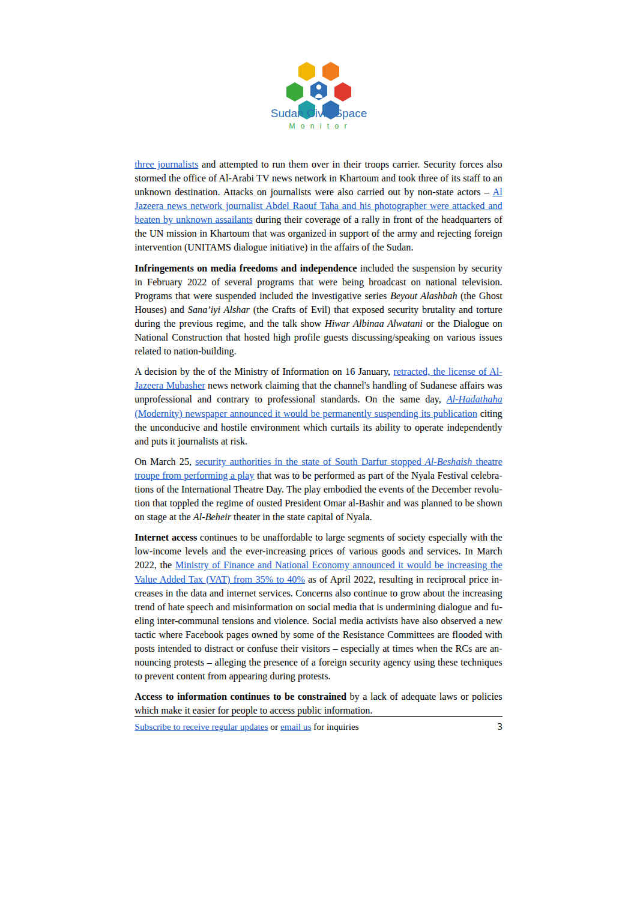Sudan Civic Space M o n i t o r
three journalists and attempted to run them over in their troops carrier. Security forces also stormed the office of Al-Arabi TV news network in Khartoum and took three of its staff to an unknown destination. Attacks on journalists were also carried out by non-state actors – Al Jazeera news network journalist Abdel Raouf Taha and his photographer were attacked and beaten by unknown assailants during their coverage of a rally in front of the headquarters of the UN mission in Khartoum that was organized in support of the army and rejecting foreign intervention (UNITAMS dialogue initiative) in the affairs of the Sudan.
Infringements on media freedoms and independence included the suspension by security in February 2022 of several programs that were being broadcast on national television. Programs that were suspended included the investigative series Beyout Alashbah (the Ghost Houses) and Sana’iyi Alshar (the Crafts of Evil) that exposed security brutality and torture during the previous regime, and the talk show Hiwar Albinaa Alwatani or the Dialogue on National Construction that hosted high profile guests discussing/speaking on various issues related to nation-building.
A decision by the of the Ministry of Information on 16 January, retracted, the license of Al-Jazeera Mubasher news network claiming that the channel's handling of Sudanese affairs was unprofessional and contrary to professional standards. On the same day, Al-Hadathaha (Modernity) newspaper announced it would be permanently suspending its publication citing the unconducive and hostile environment which curtails its ability to operate independently and puts it journalists at risk.
On March 25, security authorities in the state of South Darfur stopped Al-Beshaish theatre troupe from performing a play that was to be performed as part of the Nyala Festival celebrations of the International Theatre Day. The play embodied the events of the December revolution that toppled the regime of ousted President Omar al-Bashir and was planned to be shown on stage at the Al-Beheir theater in the state capital of Nyala.
Internet access continues to be unaffordable to large segments of society especially with the low-income levels and the ever-increasing prices of various goods and services. In March 2022, the Ministry of Finance and National Economy announced it would be increasing the Value Added Tax (VAT) from 35% to 40% as of April 2022, resulting in reciprocal price increases in the data and internet services. Concerns also continue to grow about the increasing trend of hate speech and misinformation on social media that is undermining dialogue and fueling inter-communal tensions and violence. Social media activists have also observed a new tactic where Facebook pages owned by some of the Resistance Committees are flooded with posts intended to distract or confuse their visitors – especially at times when the RCs are announcing protests – alleging the presence of a foreign security agency using these techniques to prevent content from appearing during protests.
Access to information continues to be constrained by a lack of adequate laws or policies which make it easier for people to access public information.
Subscribe to receive regular updates or email us for inquiries
3